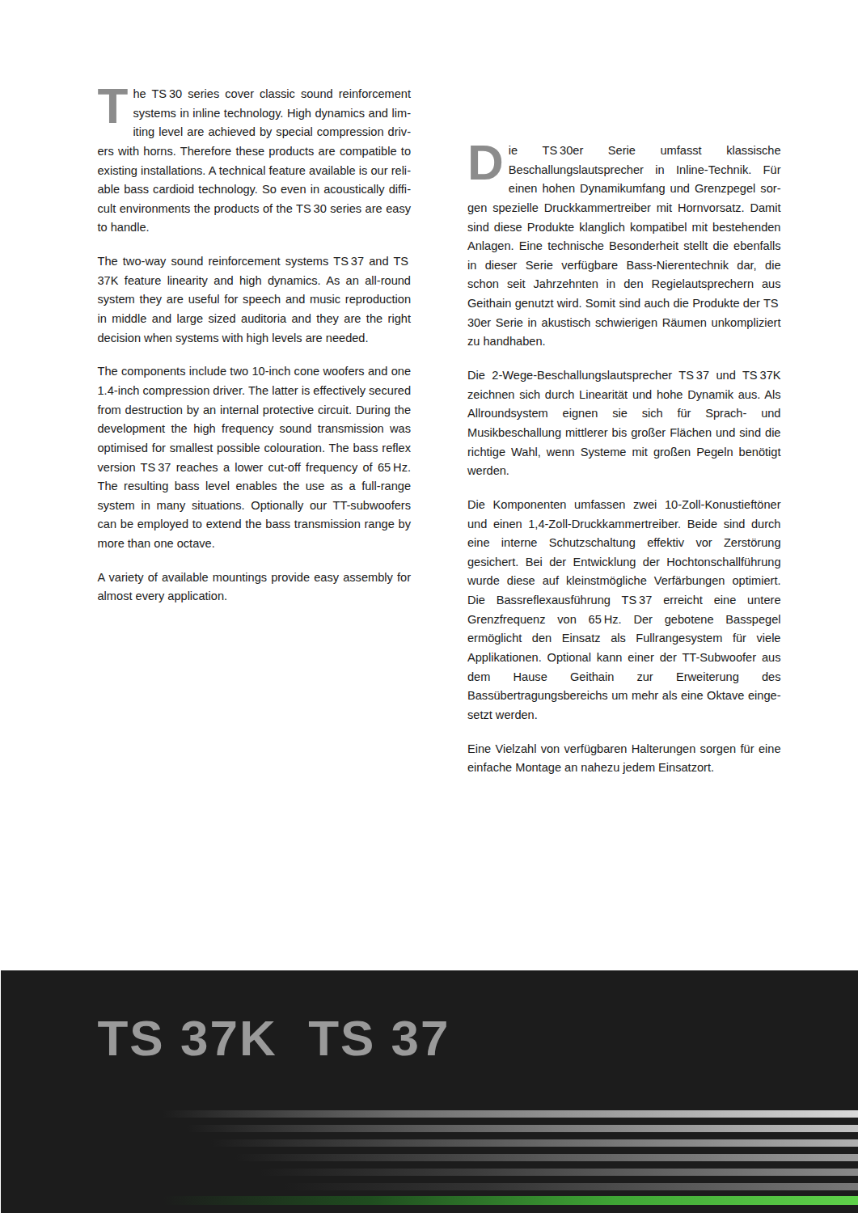The TS 30 series cover classic sound reinforcement systems in inline technology. High dynamics and limiting level are achieved by special compression drivers with horns. Therefore these products are compatible to existing installations. A technical feature available is our reliable bass cardioid technology. So even in acoustically difficult environments the products of the TS 30 series are easy to handle.
The two-way sound reinforcement systems TS 37 and TS 37K feature linearity and high dynamics. As an all-round system they are useful for speech and music reproduction in middle and large sized auditoria and they are the right decision when systems with high levels are needed.
The components include two 10-inch cone woofers and one 1.4-inch compression driver. The latter is effectively secured from destruction by an internal protective circuit. During the development the high frequency sound transmission was optimised for smallest possible colouration. The bass reflex version TS 37 reaches a lower cut-off frequency of 65 Hz. The resulting bass level enables the use as a full-range system in many situations. Optionally our TT-subwoofers can be employed to extend the bass transmission range by more than one octave.
A variety of available mountings provide easy assembly for almost every application.
Die TS 30er Serie umfasst klassische Beschallungslautsprecher in Inline-Technik. Für einen hohen Dynamikumfang und Grenzpegel sorgen spezielle Druckkammertreiber mit Hornvorsatz. Damit sind diese Produkte klanglich kompatibel mit bestehenden Anlagen. Eine technische Besonderheit stellt die ebenfalls in dieser Serie verfügbare Bass-Nierentechnik dar, die schon seit Jahrzehnten in den Regielautsprechern aus Geithain genutzt wird. Somit sind auch die Produkte der TS 30er Serie in akustisch schwierigen Räumen unkompliziert zu handhaben.
Die 2-Wege-Beschallungslautsprecher TS 37 und TS 37K zeichnen sich durch Linearität und hohe Dynamik aus. Als Allroundsystem eignen sie sich für Sprach- und Musikbeschallung mittlerer bis großer Flächen und sind die richtige Wahl, wenn Systeme mit großen Pegeln benötigt werden.
Die Komponenten umfassen zwei 10-Zoll-Konustieftöner und einen 1,4-Zoll-Druckkammertreiber. Beide sind durch eine interne Schutzschaltung effektiv vor Zerstörung gesichert. Bei der Entwicklung der Hochtonschallführung wurde diese auf kleinstmögliche Verfärbungen optimiert. Die Bassreflexausführung TS 37 erreicht eine untere Grenzfrequenz von 65 Hz. Der gebotene Basspegel ermöglicht den Einsatz als Fullrangesystem für viele Applikationen. Optional kann einer der TT-Subwoofer aus dem Hause Geithain zur Erweiterung des Bassübertragungsbereichs um mehr als eine Oktave eingesetzt werden.
Eine Vielzahl von verfügbaren Halterungen sorgen für eine einfache Montage an nahezu jedem Einsatzort.
TS 37K TS 37